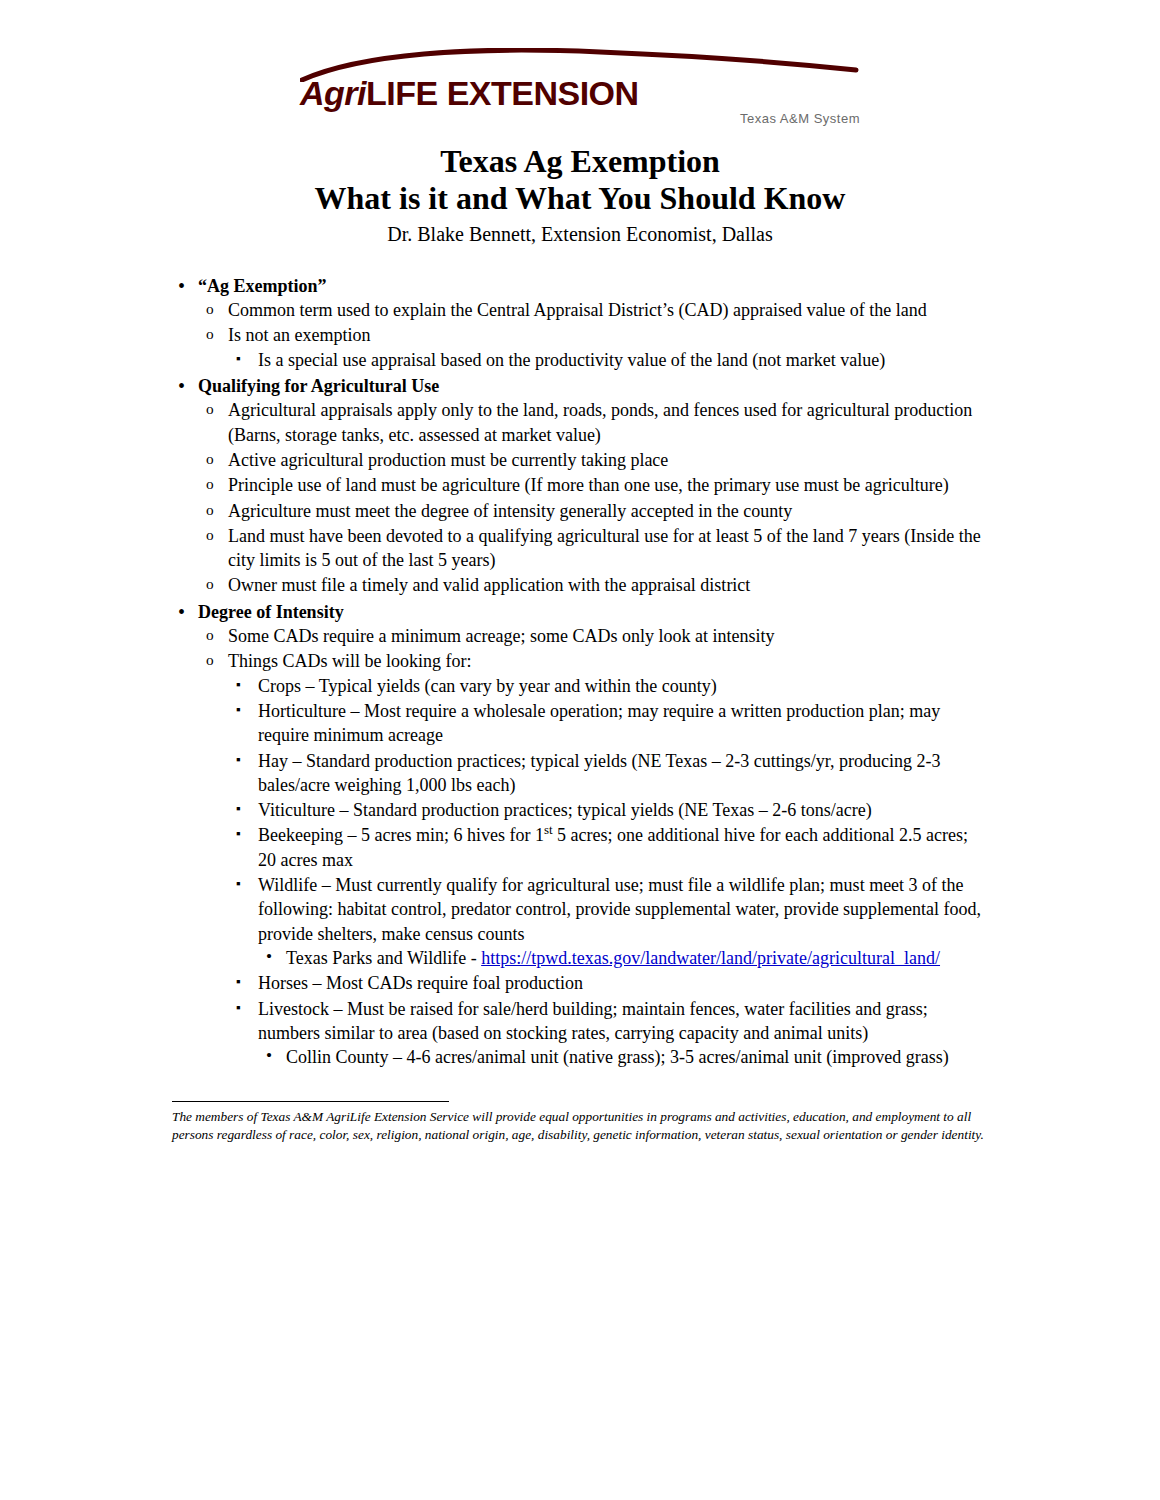Agri LIFE EXTENSION
Texas A&M System
Texas Ag Exemption What is it and What You Should Know
Dr. Blake Bennett, Extension Economist, Dallas
“Ag Exemption”
Common term used to explain the Central Appraisal District’s (CAD) appraised value of the land
Is not an exemption
Is a special use appraisal based on the productivity value of the land (not market value)
Qualifying for Agricultural Use
Agricultural appraisals apply only to the land, roads, ponds, and fences used for agricultural production (Barns, storage tanks, etc. assessed at market value)
Active agricultural production must be currently taking place
Principle use of land must be agriculture (If more than one use, the primary use must be agriculture)
Agriculture must meet the degree of intensity generally accepted in the county
Land must have been devoted to a qualifying agricultural use for at least 5 of the land 7 years (Inside the city limits is 5 out of the last 5 years)
Owner must file a timely and valid application with the appraisal district
Degree of Intensity
Some CADs require a minimum acreage; some CADs only look at intensity
Things CADs will be looking for:
Crops – Typical yields (can vary by year and within the county)
Horticulture – Most require a wholesale operation; may require a written production plan; may require minimum acreage
Hay – Standard production practices; typical yields (NE Texas – 2-3 cuttings/yr, producing 2-3 bales/acre weighing 1,000 lbs each)
Viticulture – Standard production practices; typical yields (NE Texas – 2-6 tons/acre)
Beekeeping – 5 acres min; 6 hives for 1st 5 acres; one additional hive for each additional 2.5 acres; 20 acres max
Wildlife – Must currently qualify for agricultural use; must file a wildlife plan; must meet 3 of the following: habitat control, predator control, provide supplemental water, provide supplemental food, provide shelters, make census counts
Texas Parks and Wildlife - https://tpwd.texas.gov/landwater/land/private/agricultural_land/
Horses – Most CADs require foal production
Livestock – Must be raised for sale/herd building; maintain fences, water facilities and grass; numbers similar to area (based on stocking rates, carrying capacity and animal units)
Collin County – 4-6 acres/animal unit (native grass); 3-5 acres/animal unit (improved grass)
The members of Texas A&M AgriLife Extension Service will provide equal opportunities in programs and activities, education, and employment to all persons regardless of race, color, sex, religion, national origin, age, disability, genetic information, veteran status, sexual orientation or gender identity.